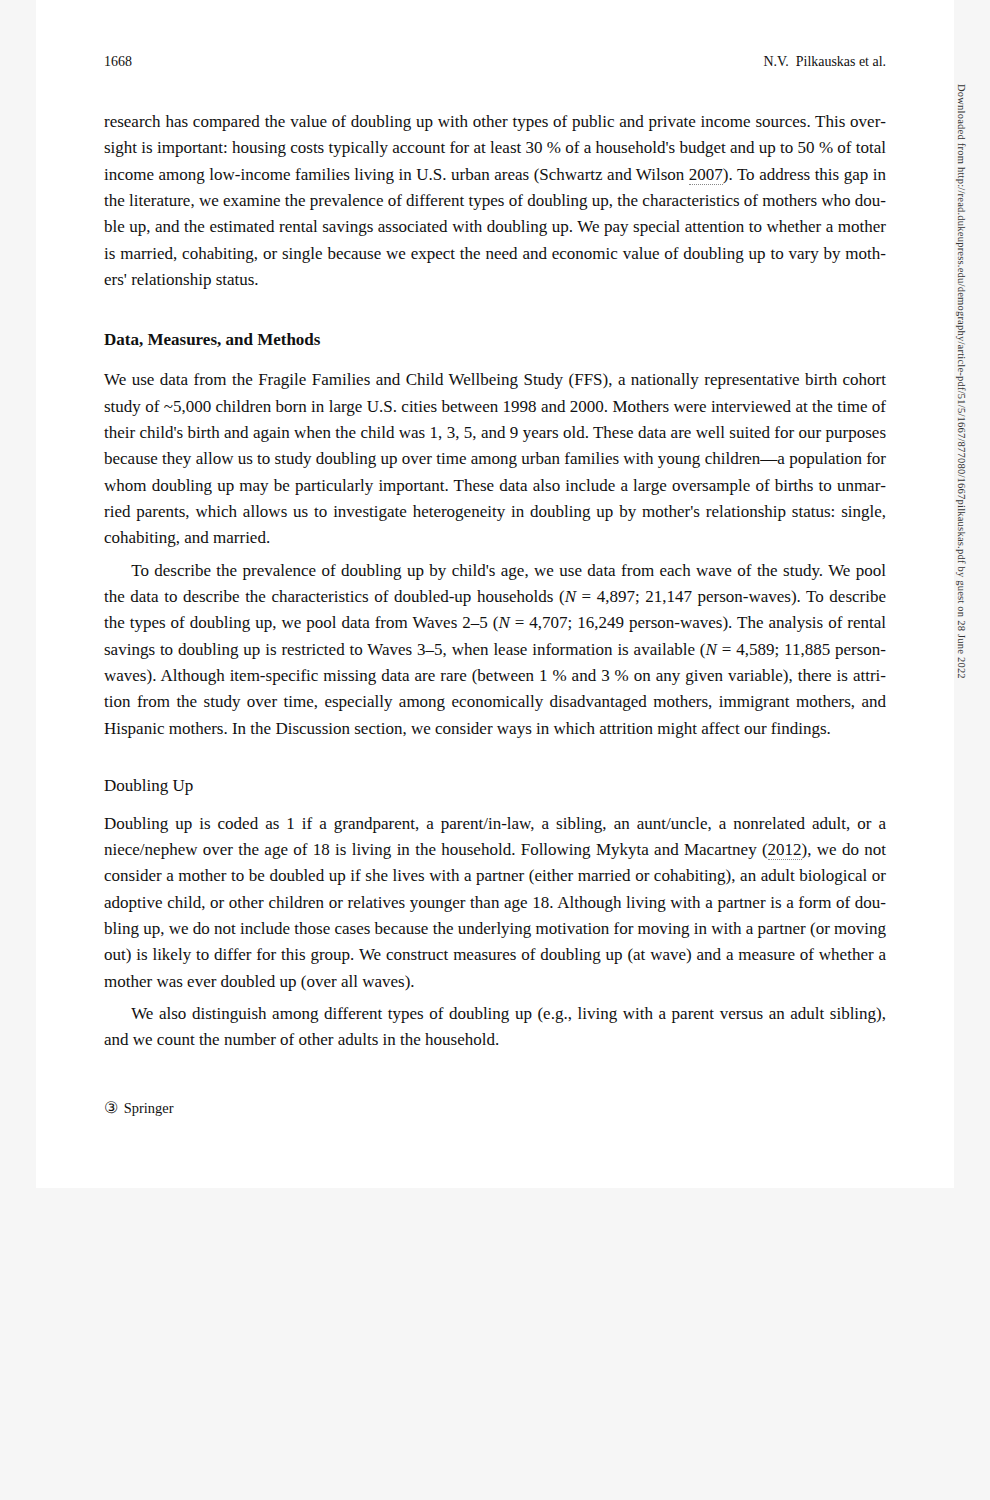1668 N.V. Pilkauskas et al.
Downloaded from http://read.dukeupress.edu/demography/article-pdf/51/5/1667/877080/1667pilkauskas.pdf by guest on 28 June 2022
research has compared the value of doubling up with other types of public and private income sources. This oversight is important: housing costs typically account for at least 30 % of a household's budget and up to 50 % of total income among low-income families living in U.S. urban areas (Schwartz and Wilson 2007). To address this gap in the literature, we examine the prevalence of different types of doubling up, the characteristics of mothers who double up, and the estimated rental savings associated with doubling up. We pay special attention to whether a mother is married, cohabiting, or single because we expect the need and economic value of doubling up to vary by mothers' relationship status.
Data, Measures, and Methods
We use data from the Fragile Families and Child Wellbeing Study (FFS), a nationally representative birth cohort study of ~5,000 children born in large U.S. cities between 1998 and 2000. Mothers were interviewed at the time of their child's birth and again when the child was 1, 3, 5, and 9 years old. These data are well suited for our purposes because they allow us to study doubling up over time among urban families with young children—a population for whom doubling up may be particularly important. These data also include a large oversample of births to unmarried parents, which allows us to investigate heterogeneity in doubling up by mother's relationship status: single, cohabiting, and married.
To describe the prevalence of doubling up by child's age, we use data from each wave of the study. We pool the data to describe the characteristics of doubled-up households (N = 4,897; 21,147 person-waves). To describe the types of doubling up, we pool data from Waves 2–5 (N = 4,707; 16,249 person-waves). The analysis of rental savings to doubling up is restricted to Waves 3–5, when lease information is available (N = 4,589; 11,885 person-waves). Although item-specific missing data are rare (between 1 % and 3 % on any given variable), there is attrition from the study over time, especially among economically disadvantaged mothers, immigrant mothers, and Hispanic mothers. In the Discussion section, we consider ways in which attrition might affect our findings.
Doubling Up
Doubling up is coded as 1 if a grandparent, a parent/in-law, a sibling, an aunt/uncle, a nonrelated adult, or a niece/nephew over the age of 18 is living in the household. Following Mykyta and Macartney (2012), we do not consider a mother to be doubled up if she lives with a partner (either married or cohabiting), an adult biological or adoptive child, or other children or relatives younger than age 18. Although living with a partner is a form of doubling up, we do not include those cases because the underlying motivation for moving in with a partner (or moving out) is likely to differ for this group. We construct measures of doubling up (at wave) and a measure of whether a mother was ever doubled up (over all waves).
We also distinguish among different types of doubling up (e.g., living with a parent versus an adult sibling), and we count the number of other adults in the household.
③ Springer